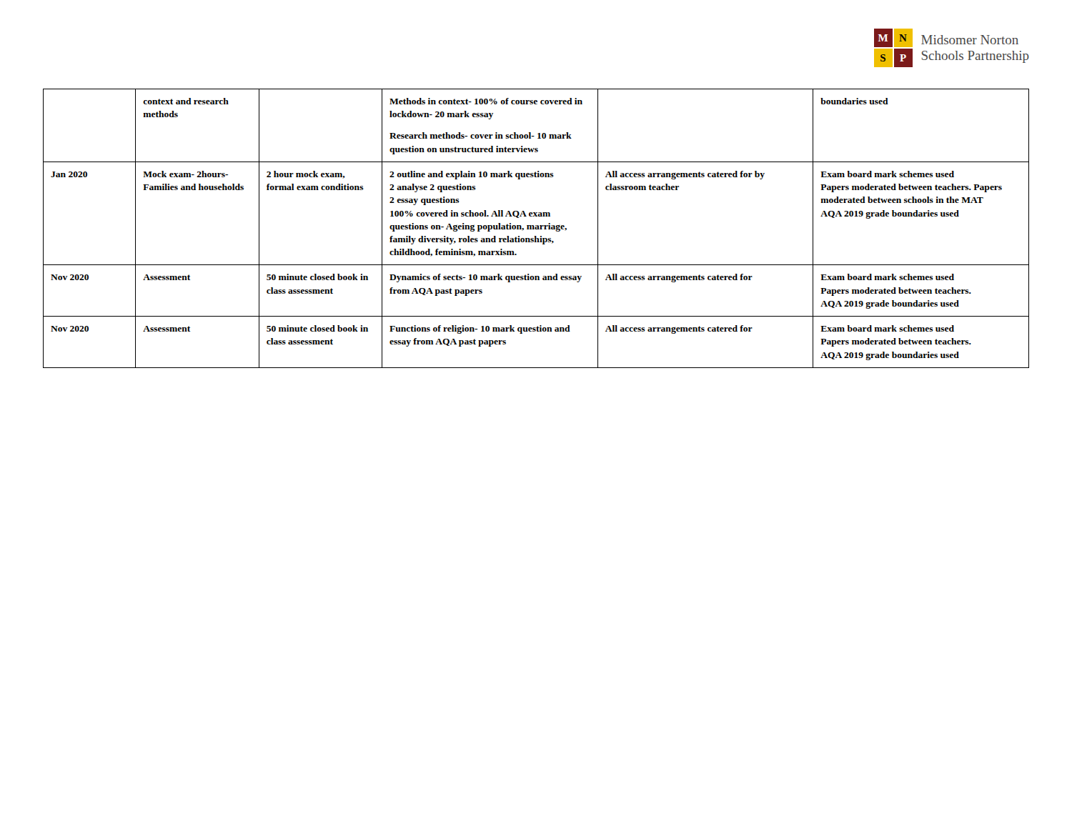M
N
S
P
Midsomer Norton
Schools Partnership
| | context and research methods | | Methods in context- 100% of course covered in lockdown- 20 mark essay Research methods- cover in school- 10 mark question on unstructured interviews | | boundaries used |
| Jan 2020 | Mock exam- 2hours-Families and households | 2 hour mock exam, formal exam conditions | 2 outline and explain 10 mark questions 2 analyse 2 questions 2 essay questions 100% covered in school. All AQA exam questions on- Ageing population, marriage, family diversity, roles and relationships, childhood, feminism, marxism. | All access arrangements catered for by classroom teacher | Exam board mark schemes used Papers moderated between teachers. Papers moderated between schools in the MAT AQA 2019 grade boundaries used |
| Nov 2020 | Assessment | 50 minute closed book in class assessment | Dynamics of sects- 10 mark question and essay from AQA past papers | All access arrangements catered for | Exam board mark schemes used Papers moderated between teachers. AQA 2019 grade boundaries used |
| Nov 2020 | Assessment | 50 minute closed book in class assessment | Functions of religion- 10 mark question and essay from AQA past papers | All access arrangements catered for | Exam board mark schemes used Papers moderated between teachers. AQA 2019 grade boundaries used |